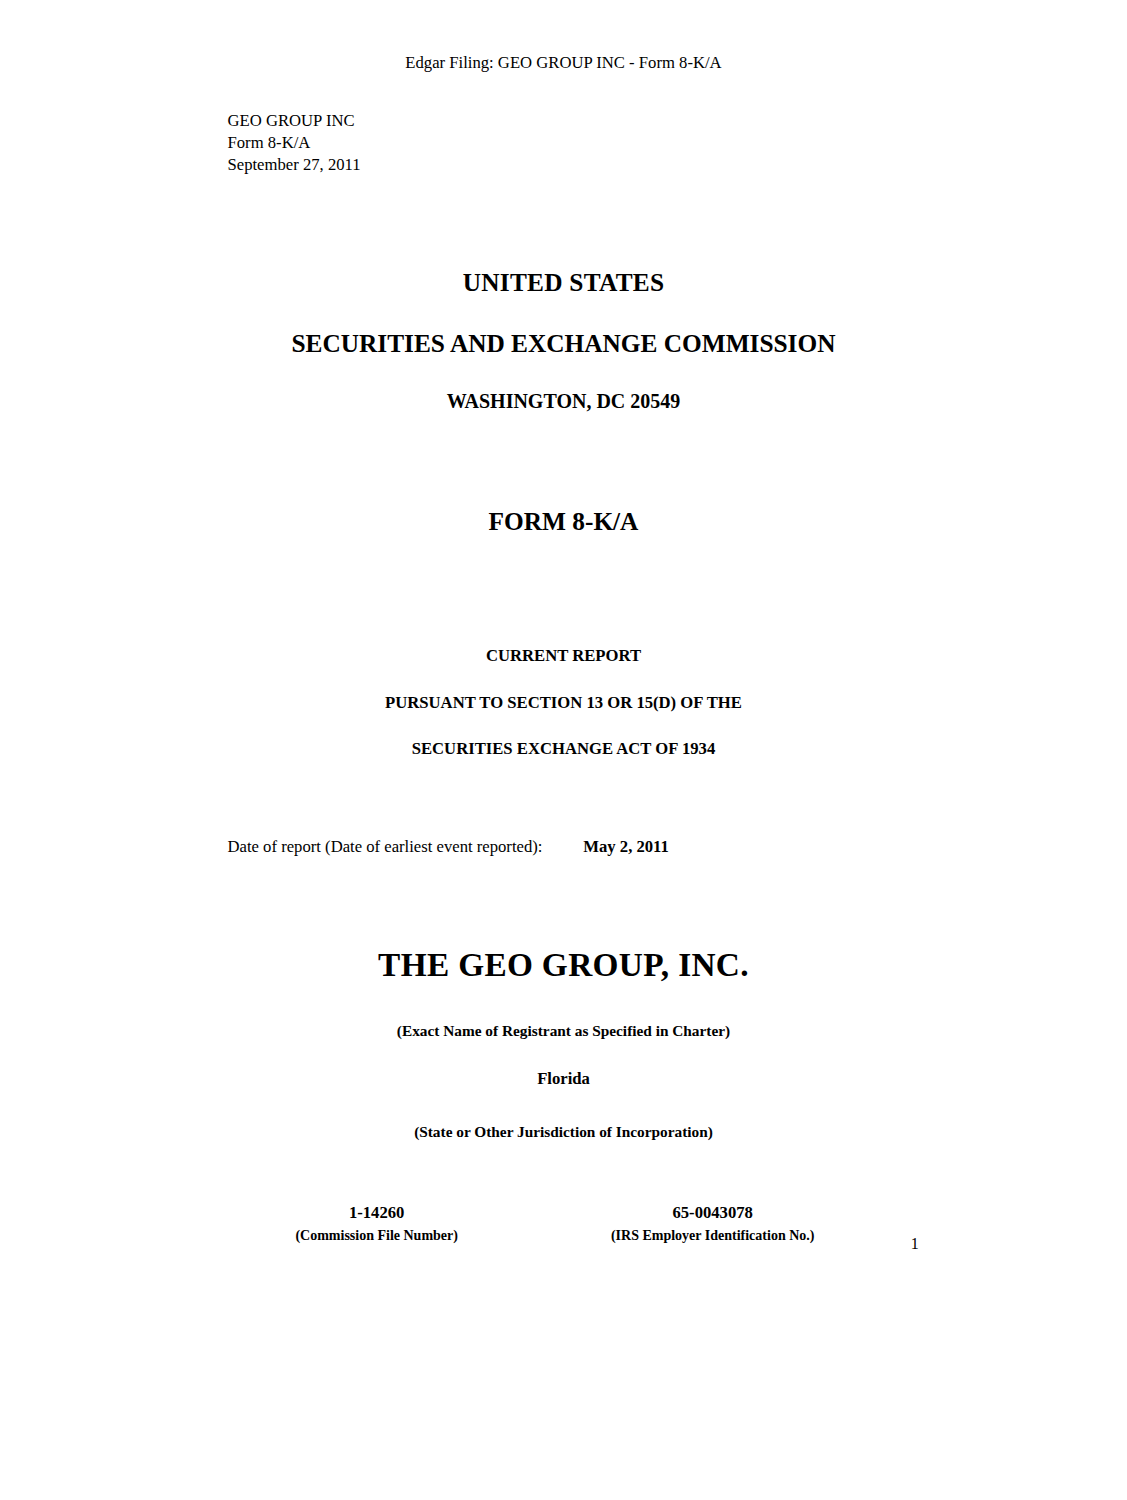Edgar Filing: GEO GROUP INC - Form 8-K/A
GEO GROUP INC
Form 8-K/A
September 27, 2011
UNITED STATES
SECURITIES AND EXCHANGE COMMISSION
WASHINGTON, DC 20549
FORM 8-K/A
CURRENT REPORT
PURSUANT TO SECTION 13 OR 15(D) OF THE
SECURITIES EXCHANGE ACT OF 1934
Date of report (Date of earliest event reported): May 2, 2011
THE GEO GROUP, INC.
(Exact Name of Registrant as Specified in Charter)
Florida
(State or Other Jurisdiction of Incorporation)
| 1-14260 (Commission File Number) | 65-0043078 (IRS Employer Identification No.) |
1